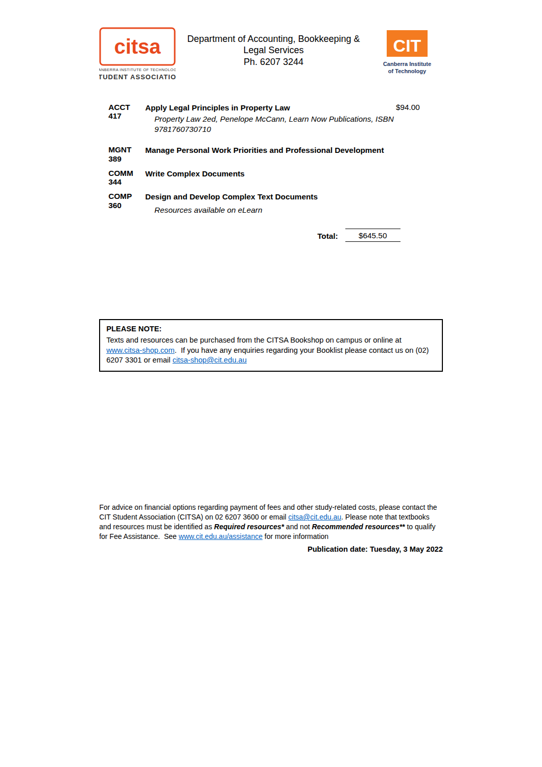CITSA logo citsa CANBERRA INSTITUTE OF TECHNOLOGY STUDENT ASSOCIATION
Department of Accounting, Bookkeeping & Legal Services
Ph. 6207 3244
Canberra Institute of Technology logo CIT Canberra Institute of Technology
| ACCT 417 | Apply Legal Principles in Property Law Property Law 2ed, Penelope McCann, Learn Now Publications, ISBN 9781760730710 | $94.00 |
| MGNT 389 | Manage Personal Work Priorities and Professional Development | |
| COMM 344 | Write Complex Documents | |
| COMP 360 | Design and Develop Complex Text Documents Resources available on eLearn | |
Total:
$645.50
PLEASE NOTE:
Texts and resources can be purchased from the CITSA Bookshop on campus or online at www.citsa-shop.com. If you have any enquiries regarding your Booklist please contact us on (02) 6207 3301 or email citsa-shop@cit.edu.au
For advice on financial options regarding payment of fees and other study-related costs, please contact the CIT Student Association (CITSA) on 02 6207 3600 or email citsa@cit.edu.au. Please note that textbooks and resources must be identified as Required resources* and not Recommended resources** to qualify for Fee Assistance. See www.cit.edu.au/assistance for more information
Publication date: Tuesday, 3 May 2022